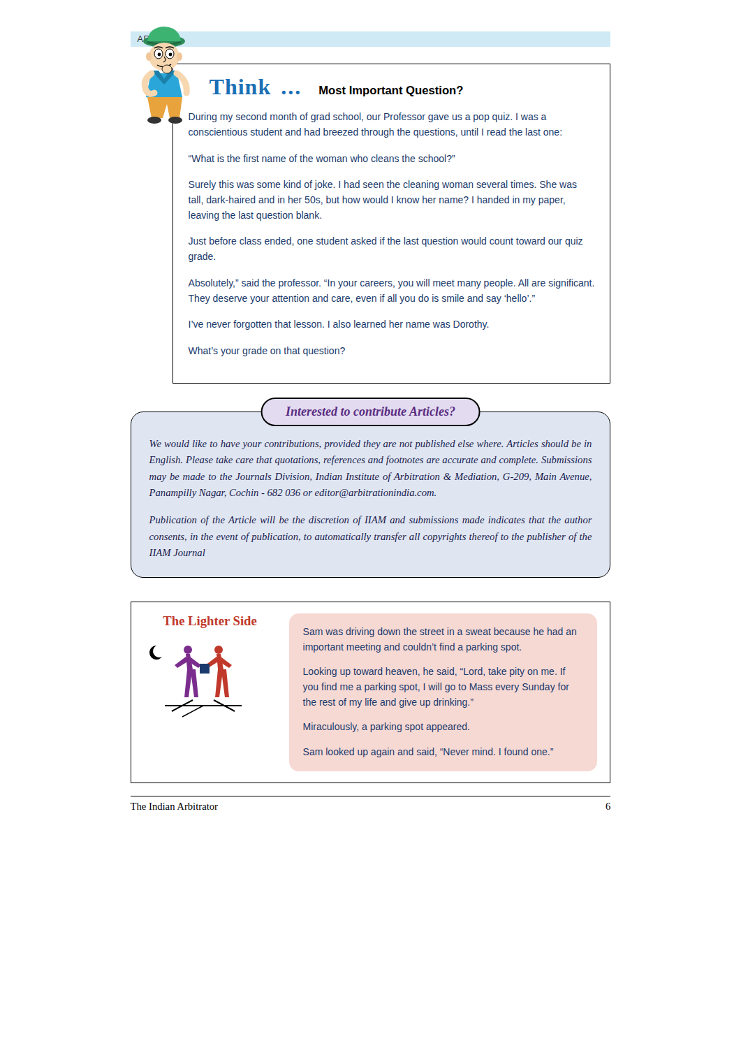ARTICLE
Think ... Most Important Question?
During my second month of grad school, our Professor gave us a pop quiz. I was a conscientious student and had breezed through the questions, until I read the last one:
“What is the first name of the woman who cleans the school?”
Surely this was some kind of joke. I had seen the cleaning woman several times. She was tall, dark-haired and in her 50s, but how would I know her name? I handed in my paper, leaving the last question blank.
Just before class ended, one student asked if the last question would count toward our quiz grade.
Absolutely,” said the professor. “In your careers, you will meet many people. All are significant. They deserve your attention and care, even if all you do is smile and say ‘hello’.”
I’ve never forgotten that lesson. I also learned her name was Dorothy.
What’s your grade on that question?
Interested to contribute Articles?
We would like to have your contributions, provided they are not published else where. Articles should be in English. Please take care that quotations, references and footnotes are accurate and complete. Submissions may be made to the Journals Division, Indian Institute of Arbitration & Mediation, G-209, Main Avenue, Panampilly Nagar, Cochin - 682 036 or editor@arbitrationindia.com.
Publication of the Article will be the discretion of IIAM and submissions made indicates that the author consents, in the event of publication, to automatically transfer all copyrights thereof to the publisher of the IIAM Journal
The Lighter Side
Sam was driving down the street in a sweat because he had an important meeting and couldn’t find a parking spot.
Looking up toward heaven, he said, “Lord, take pity on me. If you find me a parking spot, I will go to Mass every Sunday for the rest of my life and give up drinking.”
Miraculously, a parking spot appeared.
Sam looked up again and said, “Never mind. I found one.”
The Indian Arbitrator 6